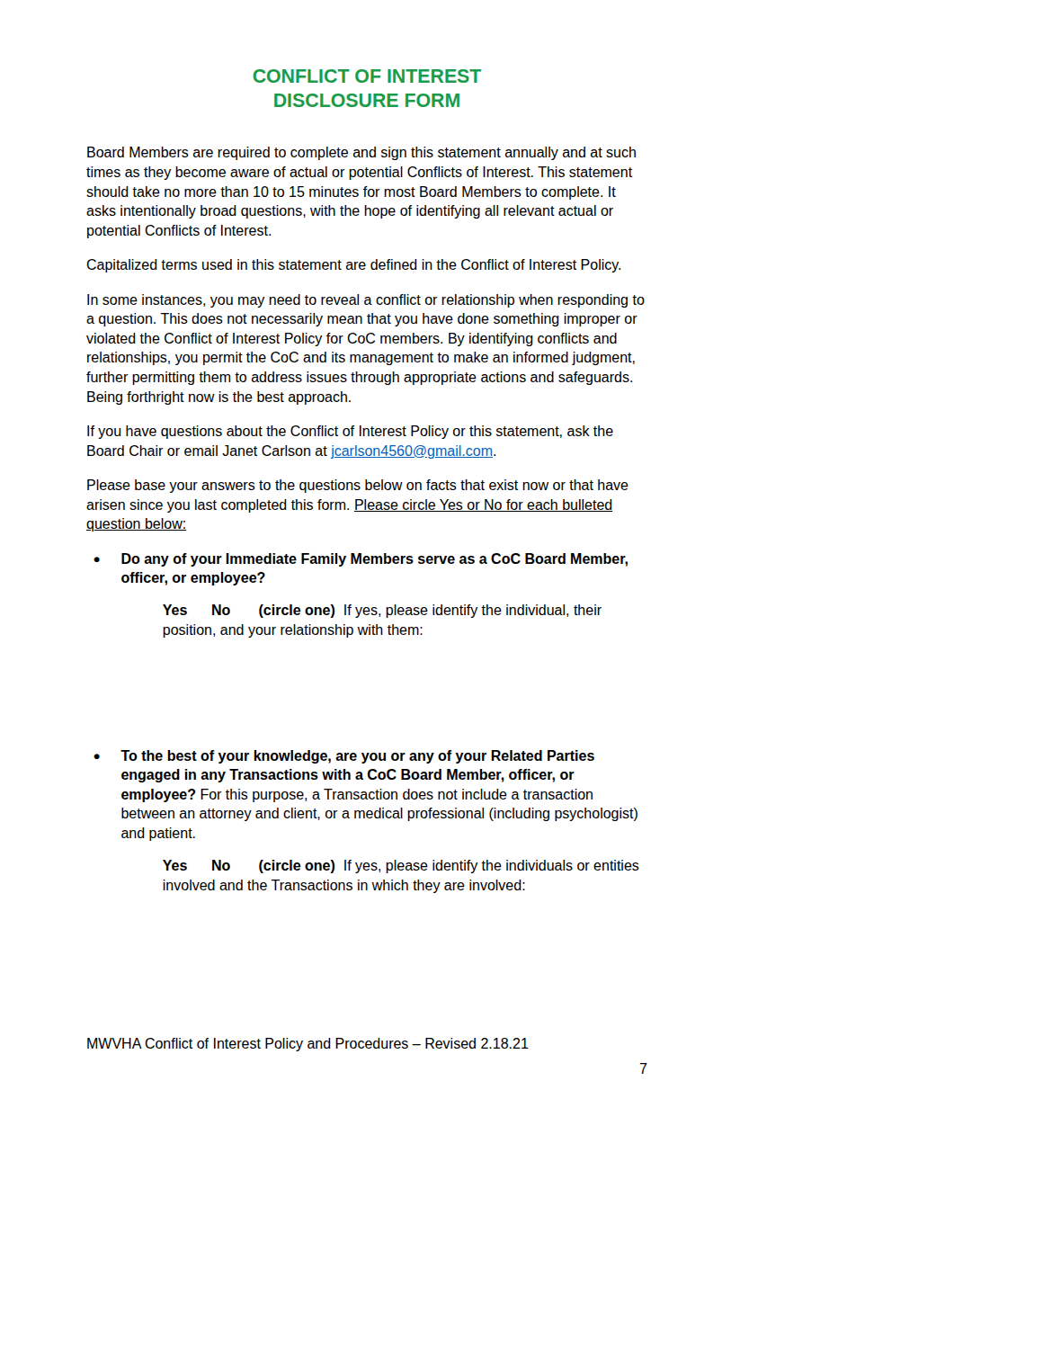CONFLICT OF INTEREST
DISCLOSURE FORM
Board Members are required to complete and sign this statement annually and at such times as they become aware of actual or potential Conflicts of Interest. This statement should take no more than 10 to 15 minutes for most Board Members to complete. It asks intentionally broad questions, with the hope of identifying all relevant actual or potential Conflicts of Interest.
Capitalized terms used in this statement are defined in the Conflict of Interest Policy.
In some instances, you may need to reveal a conflict or relationship when responding to a question. This does not necessarily mean that you have done something improper or violated the Conflict of Interest Policy for CoC members. By identifying conflicts and relationships, you permit the CoC and its management to make an informed judgment, further permitting them to address issues through appropriate actions and safeguards. Being forthright now is the best approach.
If you have questions about the Conflict of Interest Policy or this statement, ask the Board Chair or email Janet Carlson at jcarlson4560@gmail.com.
Please base your answers to the questions below on facts that exist now or that have arisen since you last completed this form. Please circle Yes or No for each bulleted question below:
Do any of your Immediate Family Members serve as a CoC Board Member, officer, or employee?
Yes No (circle one) If yes, please identify the individual, their position, and your relationship with them:
To the best of your knowledge, are you or any of your Related Parties engaged in any Transactions with a CoC Board Member, officer, or employee? For this purpose, a Transaction does not include a transaction between an attorney and client, or a medical professional (including psychologist) and patient.
Yes No (circle one) If yes, please identify the individuals or entities involved and the Transactions in which they are involved:
MWVHA Conflict of Interest Policy and Procedures – Revised 2.18.21
7